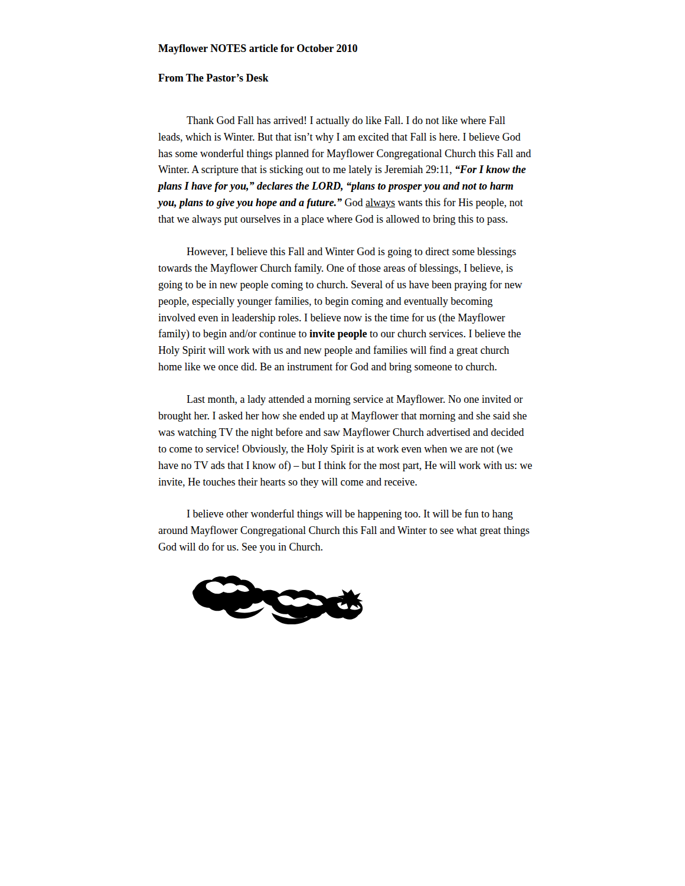Mayflower NOTES article for October 2010
From The Pastor’s Desk
Thank God Fall has arrived! I actually do like Fall. I do not like where Fall leads, which is Winter. But that isn’t why I am excited that Fall is here. I believe God has some wonderful things planned for Mayflower Congregational Church this Fall and Winter. A scripture that is sticking out to me lately is Jeremiah 29:11, “For I know the plans I have for you,” declares the LORD, “plans to prosper you and not to harm you, plans to give you hope and a future.” God always wants this for His people, not that we always put ourselves in a place where God is allowed to bring this to pass.
However, I believe this Fall and Winter God is going to direct some blessings towards the Mayflower Church family. One of those areas of blessings, I believe, is going to be in new people coming to church. Several of us have been praying for new people, especially younger families, to begin coming and eventually becoming involved even in leadership roles. I believe now is the time for us (the Mayflower family) to begin and/or continue to invite people to our church services. I believe the Holy Spirit will work with us and new people and families will find a great church home like we once did. Be an instrument for God and bring someone to church.
Last month, a lady attended a morning service at Mayflower. No one invited or brought her. I asked her how she ended up at Mayflower that morning and she said she was watching TV the night before and saw Mayflower Church advertised and decided to come to service! Obviously, the Holy Spirit is at work even when we are not (we have no TV ads that I know of) – but I think for the most part, He will work with us: we invite, He touches their hearts so they will come and receive.
I believe other wonderful things will be happening too. It will be fun to hang around Mayflower Congregational Church this Fall and Winter to see what great things God will do for us. See you in Church.